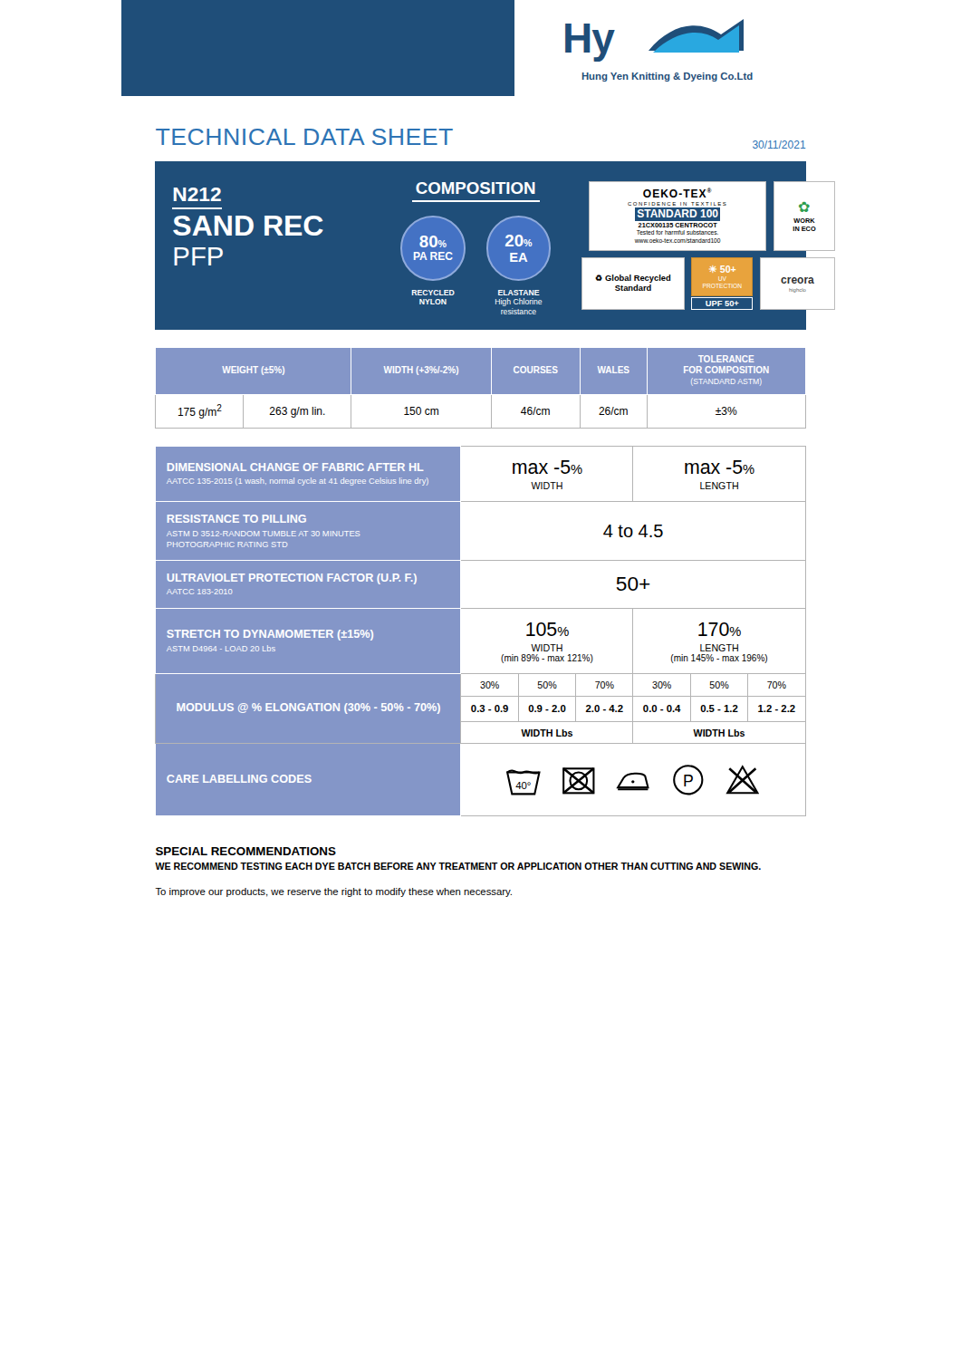Hy
Hung Yen Knitting & Dyeing Co.Ltd
TECHNICAL DATA SHEET
30/11/2021
N212
SAND REC
PFP
COMPOSITION
80%
PA REC
RECYCLED
NYLON
20%
EA
ELASTANE
High Chlorine
resistance
OEKO-TEX®
CONFIDENCE IN TEXTILES
STANDARD 100
21CX00135 CENTROCOT
Tested for harmful substances.
www.oeko-tex.com/standard100
✿
WORK
IN ECO
♻ Global Recycled
Standard
☀ 50+
UV PROTECTION
UPF 50+
creora
highclo
| WEIGHT (±5%) | WIDTH (+3%/-2%) | COURSES | WALES | TOLERANCE FOR COMPOSITION (STANDARD ASTM) |
| --- | --- | --- | --- | --- |
| 175 g/m 2 | 263 g/m lin. | 150 cm | 46/cm | 26/cm | ±3% |
| DIMENSIONAL CHANGE OF FABRIC AFTER HL AATCC 135-2015 (1 wash, normal cycle at 41 degree Celsius line dry) | max -5 % WIDTH | max -5 % LENGTH |
| RESISTANCE TO PILLING ASTM D 3512-RANDOM TUMBLE AT 30 MINUTES PHOTOGRAPHIC RATING STD | 4 to 4.5 |
| ULTRAVIOLET PROTECTION FACTOR (U.P. F.) AATCC 183-2010 | 50+ |
| STRETCH TO DYNAMOMETER (±15%) ASTM D4964 - LOAD 20 Lbs | 105 % WIDTH (min 89% - max 121%) | 170 % LENGTH (min 145% - max 196%) |
| MODULUS @ % ELONGATION (30% - 50% - 70%) | 30% | 50% | 70% | 30% | 50% | 70% |
| 0.3 - 0.9 | 0.9 - 2.0 | 2.0 - 4.2 | 0.0 - 0.4 | 0.5 - 1.2 | 1.2 - 2.2 |
| WIDTH Lbs | WIDTH Lbs |
| CARE LABELLING CODES | 40° P |
SPECIAL RECOMMENDATIONS
WE RECOMMEND TESTING EACH DYE BATCH BEFORE ANY TREATMENT OR APPLICATION OTHER THAN CUTTING AND SEWING.
To improve our products, we reserve the right to modify these when necessary.